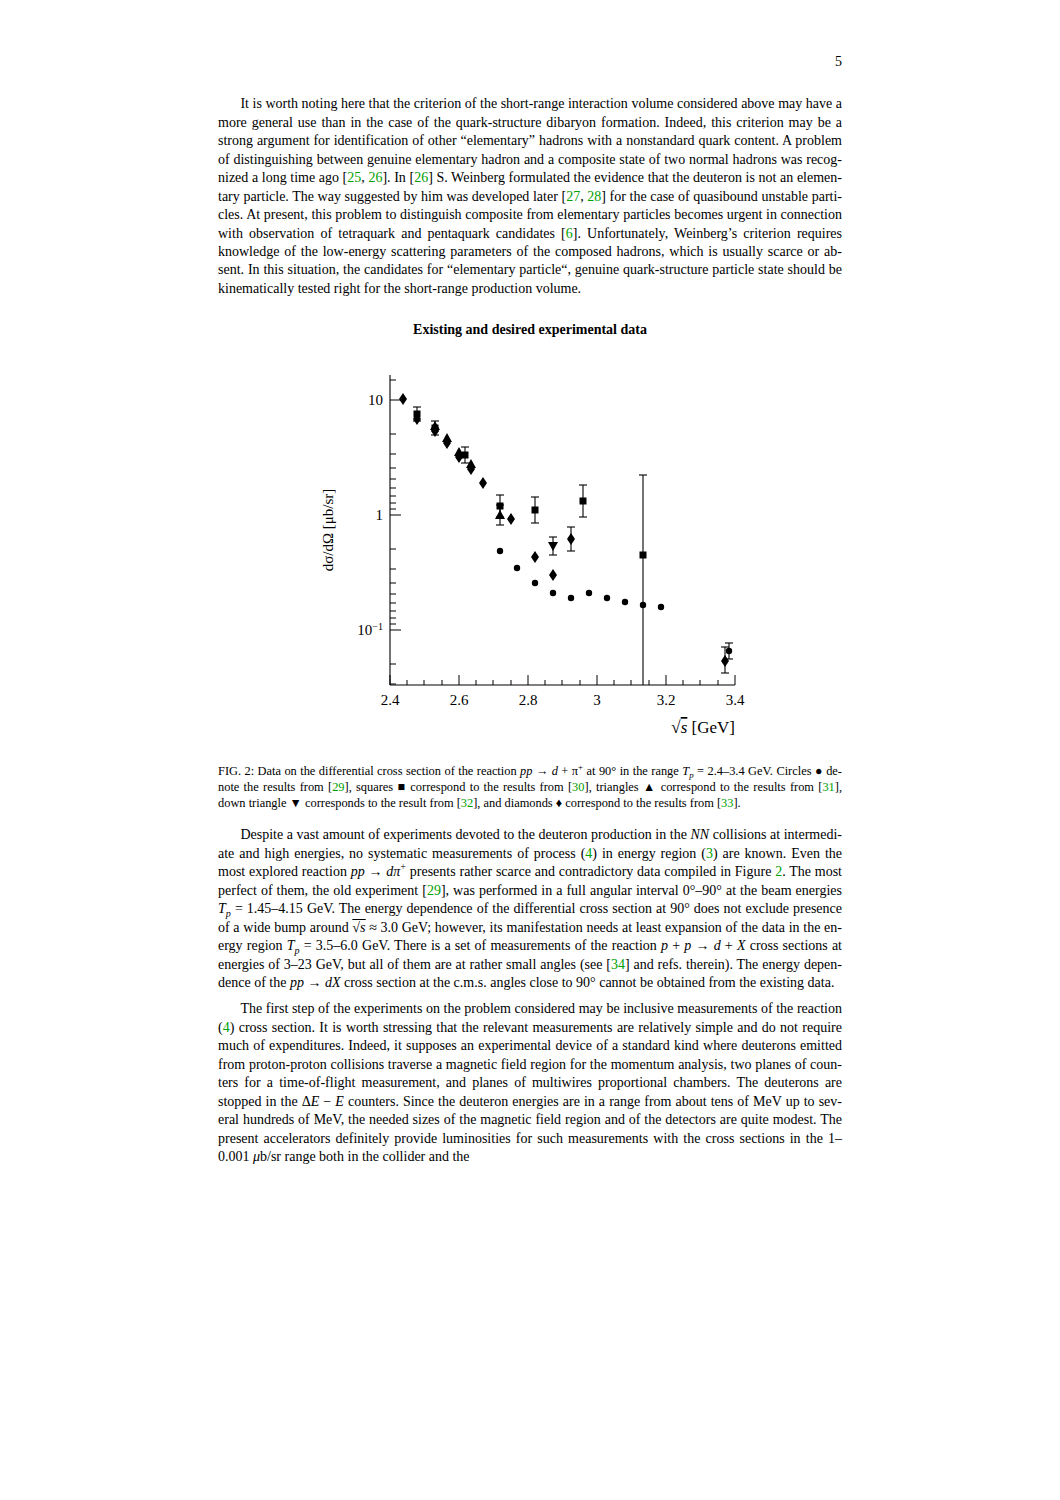5
It is worth noting here that the criterion of the short-range interaction volume considered above may have a more general use than in the case of the quark-structure dibaryon formation. Indeed, this criterion may be a strong argument for identification of other “elementary” hadrons with a nonstandard quark content. A problem of distinguishing between genuine elementary hadron and a composite state of two normal hadrons was recognized a long time ago [25, 26]. In [26] S. Weinberg formulated the evidence that the deuteron is not an elementary particle. The way suggested by him was developed later [27, 28] for the case of quasibound unstable particles. At present, this problem to distinguish composite from elementary particles becomes urgent in connection with observation of tetraquark and pentaquark candidates [6]. Unfortunately, Weinberg’s criterion requires knowledge of the low-energy scattering parameters of the composed hadrons, which is usually scarce or absent. In this situation, the candidates for “elementary particle“, genuine quark-structure particle state should be kinematically tested right for the short-range production volume.
Existing and desired experimental data
dσ/dΩ [μb/sr] 10 1 10−1 2.4 2.6 2.8 3 3.2 3.4 √s [GeV]
FIG. 2: Data on the differential cross section of the reaction pp → d + π+ at 90° in the range Tp = 2.4–3.4 GeV. Circles ● denote the results from [29], squares ■ correspond to the results from [30], triangles ▲ correspond to the results from [31], down triangle ▼ corresponds to the result from [32], and diamonds ♦ correspond to the results from [33].
Despite a vast amount of experiments devoted to the deuteron production in the NN collisions at intermediate and high energies, no systematic measurements of process (4) in energy region (3) are known. Even the most explored reaction pp → dπ+ presents rather scarce and contradictory data compiled in Figure 2. The most perfect of them, the old experiment [29], was performed in a full angular interval 0°–90° at the beam energies Tp = 1.45–4.15 GeV. The energy dependence of the differential cross section at 90° does not exclude presence of a wide bump around √s ≈ 3.0 GeV; however, its manifestation needs at least expansion of the data in the energy region Tp = 3.5–6.0 GeV. There is a set of measurements of the reaction p + p → d + X cross sections at energies of 3–23 GeV, but all of them are at rather small angles (see [34] and refs. therein). The energy dependence of the pp → dX cross section at the c.m.s. angles close to 90° cannot be obtained from the existing data.
The first step of the experiments on the problem considered may be inclusive measurements of the reaction (4) cross section. It is worth stressing that the relevant measurements are relatively simple and do not require much of expenditures. Indeed, it supposes an experimental device of a standard kind where deuterons emitted from proton-proton collisions traverse a magnetic field region for the momentum analysis, two planes of counters for a time-of-flight measurement, and planes of multiwires proportional chambers. The deuterons are stopped in the ΔE − E counters. Since the deuteron energies are in a range from about tens of MeV up to several hundreds of MeV, the needed sizes of the magnetic field region and of the detectors are quite modest. The present accelerators definitely provide luminosities for such measurements with the cross sections in the 1–0.001 μb/sr range both in the collider and the